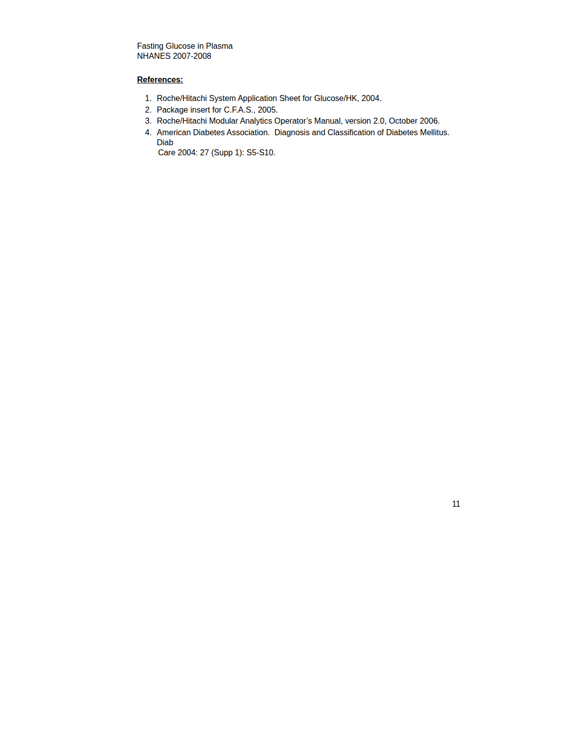Fasting Glucose in Plasma
NHANES 2007-2008
References:
Roche/Hitachi System Application Sheet for Glucose/HK, 2004.
Package insert for C.F.A.S., 2005.
Roche/Hitachi Modular Analytics Operator’s Manual, version 2.0, October 2006.
American Diabetes Association. Diagnosis and Classification of Diabetes Mellitus. Diab Care 2004: 27 (Supp 1): S5-S10.
11